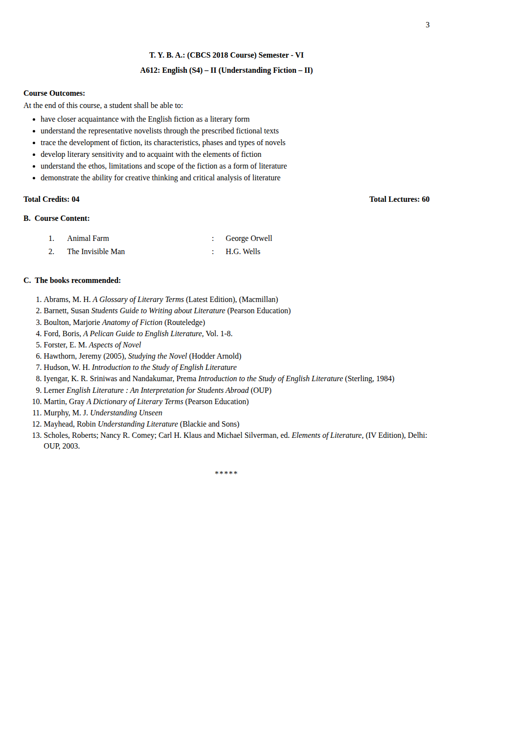3
T. Y. B. A.: (CBCS 2018 Course) Semester - VI
A612: English (S4) – II (Understanding Fiction – II)
Course Outcomes:
At the end of this course, a student shall be able to:
have closer acquaintance with the English fiction as a literary form
understand the representative novelists through the prescribed fictional texts
trace the development of fiction, its characteristics, phases and types of novels
develop literary sensitivity and to acquaint with the elements of fiction
understand the ethos, limitations and scope of the fiction as a form of literature
demonstrate the ability for creative thinking and critical analysis of literature
Total Credits: 04 Total Lectures: 60
B. Course Content:
| 1. | Animal Farm | : | George Orwell |
| 2. | The Invisible Man | : | H.G. Wells |
C. The books recommended:
Abrams, M. H. A Glossary of Literary Terms (Latest Edition), (Macmillan)
Barnett, Susan Students Guide to Writing about Literature (Pearson Education)
Boulton, Marjorie Anatomy of Fiction (Routeledge)
Ford, Boris, A Pelican Guide to English Literature, Vol. 1-8.
Forster, E. M. Aspects of Novel
Hawthorn, Jeremy (2005), Studying the Novel (Hodder Arnold)
Hudson, W. H. Introduction to the Study of English Literature
Iyengar, K. R. Sriniwas and Nandakumar, Prema Introduction to the Study of English Literature (Sterling, 1984)
Lerner English Literature : An Interpretation for Students Abroad (OUP)
Martin, Gray A Dictionary of Literary Terms (Pearson Education)
Murphy, M. J. Understanding Unseen
Mayhead, Robin Understanding Literature (Blackie and Sons)
Scholes, Roberts; Nancy R. Comey; Carl H. Klaus and Michael Silverman, ed. Elements of Literature, (IV Edition), Delhi: OUP, 2003.
*****